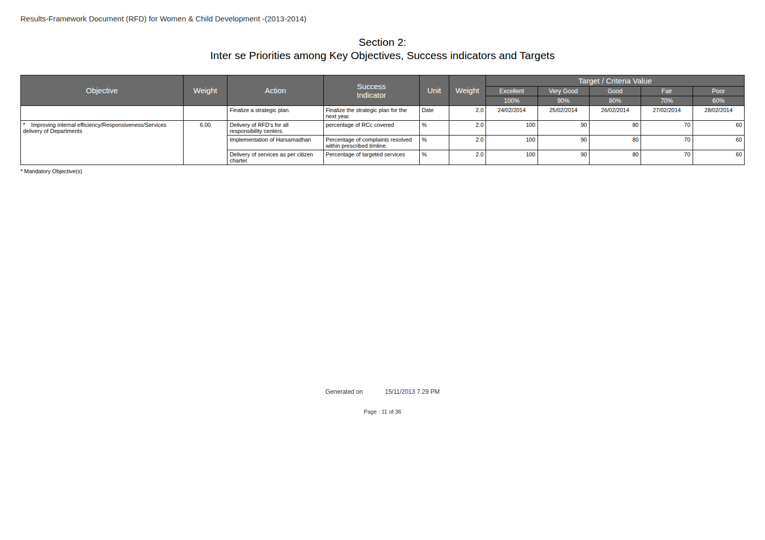Results-Framework Document (RFD) for Women & Child Development -(2013-2014)
Section 2: Inter se Priorities among Key Objectives, Success indicators and Targets
| Objective | Weight | Action | Success Indicator | Unit | Weight | Target / Criteria Value |
| --- | --- | --- | --- | --- | --- | --- |
| Excellent | Very Good | Good | Fair | Poor |
| 100% | 90% | 80% | 70% | 60% |
| | | Finalize a strategic plan. | Finalize the strategic plan for the next year. | Date | 2.0 | 24/02/2014 | 25/02/2014 | 26/02/2014 | 27/02/2014 | 28/02/2014 |
| * Improving internal efficiency/Responsiveness/Services delivery of Departments | 6.00 | Delivery of RFD's for all responsibility centers. | percentage of RCc covered | % | 2.0 | 100 | 90 | 80 | 70 | 60 |
| Implementation of Harsamadhan | Percentage of complaints resolved within prescribed timline. | % | 2.0 | 100 | 90 | 80 | 70 | 60 |
| Delivery of services as per citizen charter. | Percentage of targeted services | % | 2.0 | 100 | 90 | 80 | 70 | 60 |
* Mandatory Objective(s)
Generated on 15/11/2013 7.29 PM
Page : 11 of 36